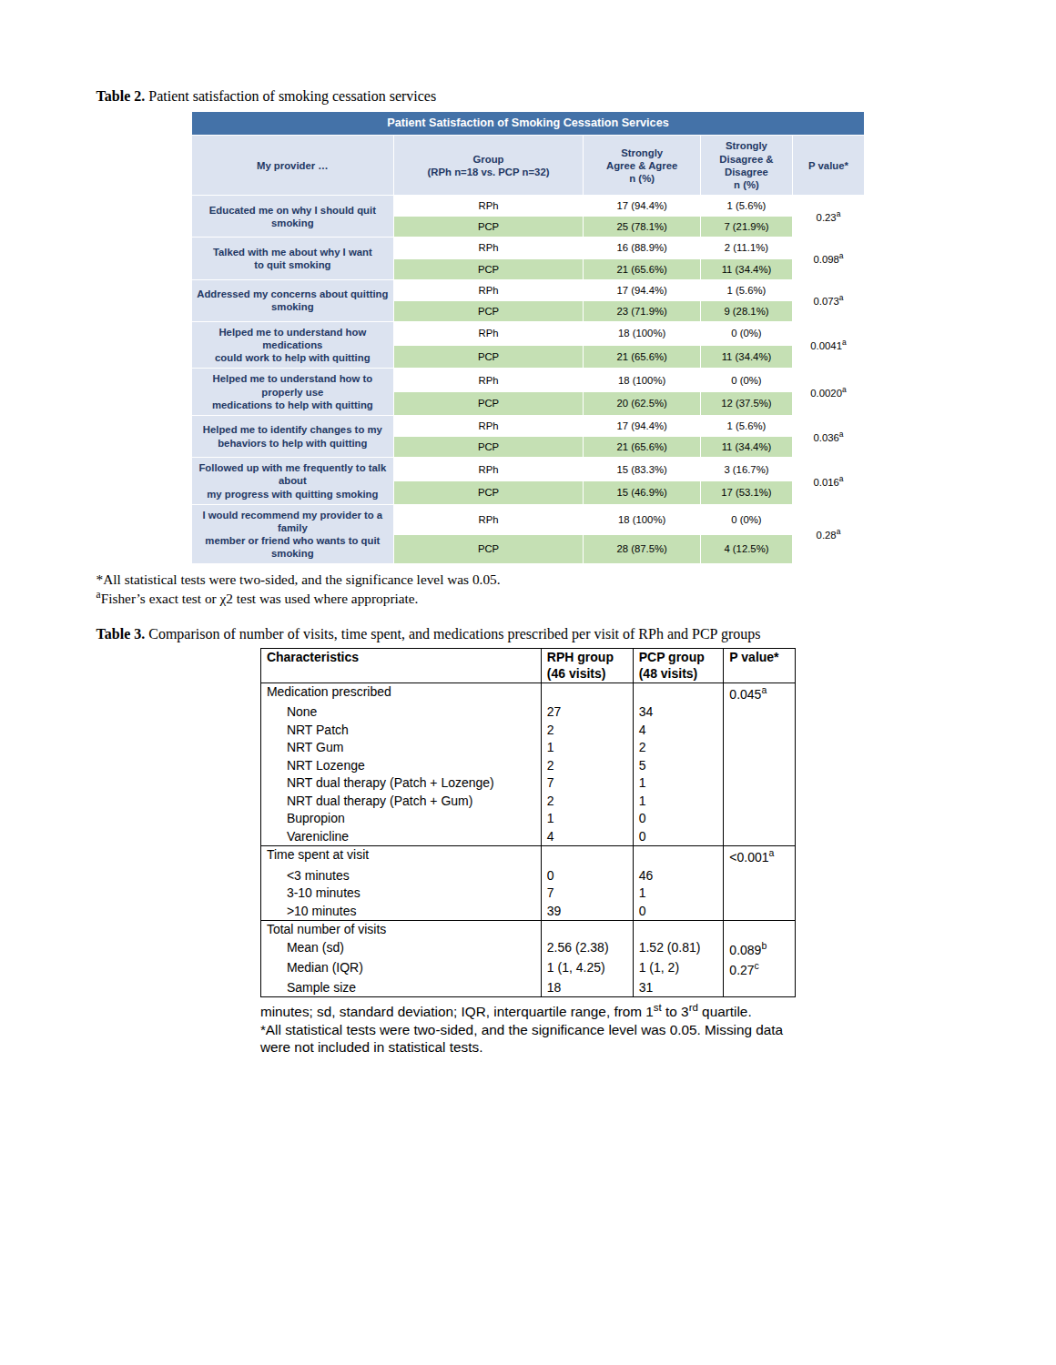Table 2. Patient satisfaction of smoking cessation services
| Patient Satisfaction of Smoking Cessation Services |
| My provider … | Group (RPh n=18 vs. PCP n=32) | Strongly Agree & Agree n (%) | Strongly Disagree & Disagree n (%) | P value* |
| Educated me on why I should quit smoking | RPh | 17 (94.4%) | 1 (5.6%) | 0.23 a |
| PCP | 25 (78.1%) | 7 (21.9%) |
| Talked with me about why I want to quit smoking | RPh | 16 (88.9%) | 2 (11.1%) | 0.098 a |
| PCP | 21 (65.6%) | 11 (34.4%) |
| Addressed my concerns about quitting smoking | RPh | 17 (94.4%) | 1 (5.6%) | 0.073 a |
| PCP | 23 (71.9%) | 9 (28.1%) |
| Helped me to understand how medications could work to help with quitting | RPh | 18 (100%) | 0 (0%) | 0.0041 a |
| PCP | 21 (65.6%) | 11 (34.4%) |
| Helped me to understand how to properly use medications to help with quitting | RPh | 18 (100%) | 0 (0%) | 0.0020 a |
| PCP | 20 (62.5%) | 12 (37.5%) |
| Helped me to identify changes to my behaviors to help with quitting | RPh | 17 (94.4%) | 1 (5.6%) | 0.036 a |
| PCP | 21 (65.6%) | 11 (34.4%) |
| Followed up with me frequently to talk about my progress with quitting smoking | RPh | 15 (83.3%) | 3 (16.7%) | 0.016 a |
| PCP | 15 (46.9%) | 17 (53.1%) |
| I would recommend my provider to a family member or friend who wants to quit smoking | RPh | 18 (100%) | 0 (0%) | 0.28 a |
| PCP | 28 (87.5%) | 4 (12.5%) |
*All statistical tests were two-sided, and the significance level was 0.05.
aFisher’s exact test or χ2 test was used where appropriate.
Table 3. Comparison of number of visits, time spent, and medications prescribed per visit of RPh and PCP groups
| Characteristics | RPH group (46 visits) | PCP group (48 visits) | P value* |
| --- | --- | --- | --- |
| Medication prescribed | | | 0.045 a |
| None | 27 | 34 | |
| NRT Patch | 2 | 4 | |
| NRT Gum | 1 | 2 | |
| NRT Lozenge | 2 | 5 | |
| NRT dual therapy (Patch + Lozenge) | 7 | 1 | |
| NRT dual therapy (Patch + Gum) | 2 | 1 | |
| Bupropion | 1 | 0 | |
| Varenicline | 4 | 0 | |
| Time spent at visit | | | <0.001 a |
| <3 minutes | 0 | 46 | |
| 3-10 minutes | 7 | 1 | |
| >10 minutes | 39 | 0 | |
| Total number of visits | | | |
| Mean (sd) | 2.56 (2.38) | 1.52 (0.81) | 0.089 b |
| Median (IQR) | 1 (1, 4.25) | 1 (1, 2) | 0.27 c |
| Sample size | 18 | 31 | |
minutes; sd, standard deviation; IQR, interquartile range, from 1st to 3rd quartile.
*All statistical tests were two-sided, and the significance level was 0.05. Missing data were not included in statistical tests.